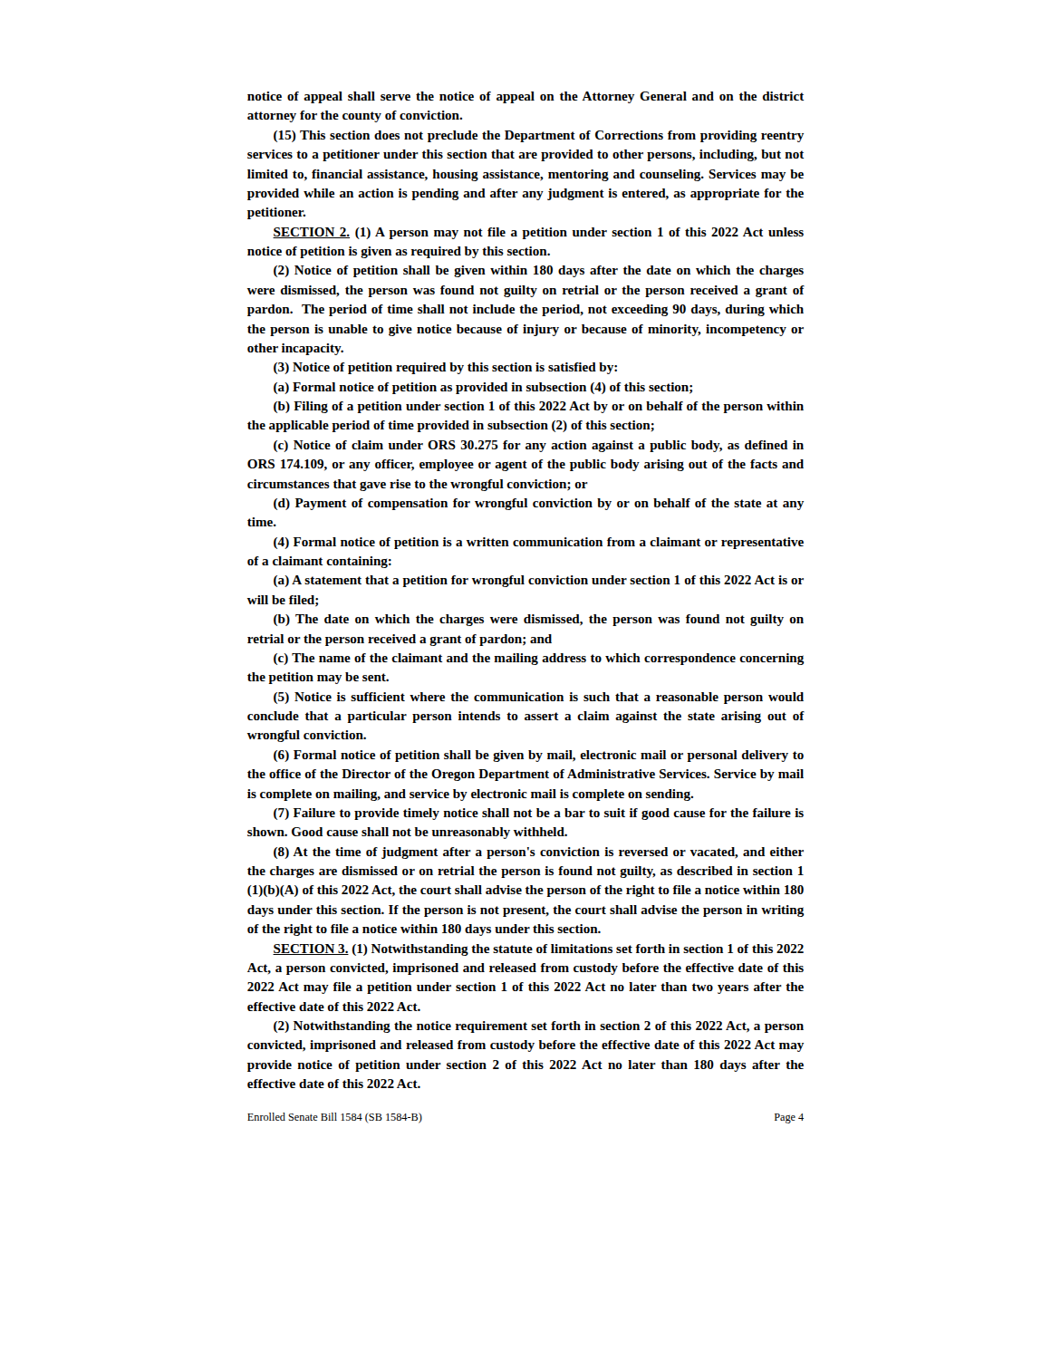notice of appeal shall serve the notice of appeal on the Attorney General and on the district attorney for the county of conviction.
(15) This section does not preclude the Department of Corrections from providing reentry services to a petitioner under this section that are provided to other persons, including, but not limited to, financial assistance, housing assistance, mentoring and counseling. Services may be provided while an action is pending and after any judgment is entered, as appropriate for the petitioner.
SECTION 2. (1) A person may not file a petition under section 1 of this 2022 Act unless notice of petition is given as required by this section.
(2) Notice of petition shall be given within 180 days after the date on which the charges were dismissed, the person was found not guilty on retrial or the person received a grant of pardon. The period of time shall not include the period, not exceeding 90 days, during which the person is unable to give notice because of injury or because of minority, incompetency or other incapacity.
(3) Notice of petition required by this section is satisfied by:
(a) Formal notice of petition as provided in subsection (4) of this section;
(b) Filing of a petition under section 1 of this 2022 Act by or on behalf of the person within the applicable period of time provided in subsection (2) of this section;
(c) Notice of claim under ORS 30.275 for any action against a public body, as defined in ORS 174.109, or any officer, employee or agent of the public body arising out of the facts and circumstances that gave rise to the wrongful conviction; or
(d) Payment of compensation for wrongful conviction by or on behalf of the state at any time.
(4) Formal notice of petition is a written communication from a claimant or representative of a claimant containing:
(a) A statement that a petition for wrongful conviction under section 1 of this 2022 Act is or will be filed;
(b) The date on which the charges were dismissed, the person was found not guilty on retrial or the person received a grant of pardon; and
(c) The name of the claimant and the mailing address to which correspondence concerning the petition may be sent.
(5) Notice is sufficient where the communication is such that a reasonable person would conclude that a particular person intends to assert a claim against the state arising out of wrongful conviction.
(6) Formal notice of petition shall be given by mail, electronic mail or personal delivery to the office of the Director of the Oregon Department of Administrative Services. Service by mail is complete on mailing, and service by electronic mail is complete on sending.
(7) Failure to provide timely notice shall not be a bar to suit if good cause for the failure is shown. Good cause shall not be unreasonably withheld.
(8) At the time of judgment after a person's conviction is reversed or vacated, and either the charges are dismissed or on retrial the person is found not guilty, as described in section 1 (1)(b)(A) of this 2022 Act, the court shall advise the person of the right to file a notice within 180 days under this section. If the person is not present, the court shall advise the person in writing of the right to file a notice within 180 days under this section.
SECTION 3. (1) Notwithstanding the statute of limitations set forth in section 1 of this 2022 Act, a person convicted, imprisoned and released from custody before the effective date of this 2022 Act may file a petition under section 1 of this 2022 Act no later than two years after the effective date of this 2022 Act.
(2) Notwithstanding the notice requirement set forth in section 2 of this 2022 Act, a person convicted, imprisoned and released from custody before the effective date of this 2022 Act may provide notice of petition under section 2 of this 2022 Act no later than 180 days after the effective date of this 2022 Act.
Enrolled Senate Bill 1584 (SB 1584-B)
Page 4